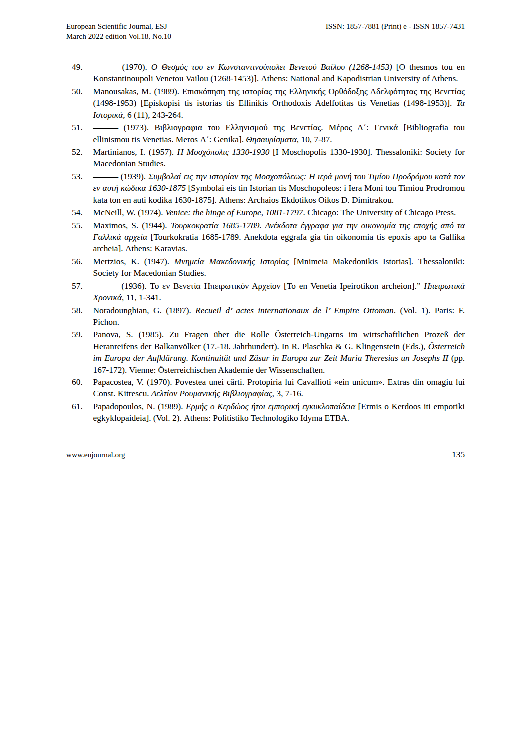European Scientific Journal, ESJ ISSN: 1857-7881 (Print) e - ISSN 1857-7431
March 2022 edition Vol.18, No.10
——— (1970). Ο Θεσμός του εν Κωνσταντινούπολει Βενετού Βαίλου (1268-1453) [O thesmos tou en Konstantinoupoli Venetou Vailou (1268-1453)]. Athens: National and Kapodistrian University of Athens.
Manousakas, M. (1989). Επισκόπηση της ιστορίας της Ελληνικής Ορθόδοξης Αδελφότητας της Βενετίας (1498-1953) [Episkopisi tis istorias tis Ellinikis Orthodoxis Adelfotitas tis Venetias (1498-1953)]. Τα Ιστορικά, 6 (11), 243-264.
——— (1973). Βιβλιογραφια του Ελληνισμού της Βενετίας. Μέρος Α΄: Γενικά [Bibliografia tou ellinismou tis Venetias. Meros Α΄: Genika]. Θησαυρίσματα, 10, 7-87.
Martinianos, I. (1957). Η Μοσχόπολις 1330-1930 [I Moschopolis 1330-1930]. Thessaloniki: Society for Macedonian Studies.
——— (1939). Συμβολαί εις την ιστορίαν της Μοσχοπόλεως: Η ιερά μονή του Τιμίου Προδρόμου κατά τον εν αυτή κώδικα 1630-1875 [Symbolai eis tin Istorian tis Moschopoleos: i Iera Moni tou Timiou Prodromou kata ton en auti kodika 1630-1875]. Athens: Archaios Ekdotikos Oikos D. Dimitrakou.
McNeill, W. (1974). Venice: the hinge of Europe, 1081-1797. Chicago: The University of Chicago Press.
Maximos, S. (1944). Τουρκοκρατία 1685-1789. Ανέκδοτα έγγραφα για την οικονομία της εποχής από τα Γαλλικά αρχεία [Tourkokratia 1685-1789. Anekdota eggrafa gia tin oikonomia tis epoxis apo ta Gallika archeia]. Athens: Karavias.
Mertzios, K. (1947). Μνημεία Μακεδονικής Ιστορίας [Mnimeia Makedonikis Istorias]. Thessaloniki: Society for Macedonian Studies.
——— (1936). Το εν Βενετία Ηπειρωτικόν Αρχείον [To en Venetia Ipeirotikon archeion].” Ηπειρωτικά Χρονικά, 11, 1-341.
Noradounghian, G. (1897). Recueil d’ actes internationaux de l’ Empire Ottoman. (Vol. 1). Paris: F. Pichon.
Panova, S. (1985). Zu Fragen über die Rolle Österreich-Ungarns im wirtschaftlichen Prozeß der Heranreifens der Balkanvölker (17.-18. Jahrhundert). In R. Plaschka & G. Klingenstein (Eds.), Österreich im Europa der Aufklärung. Kontinuität und Zäsur in Europa zur Zeit Maria Theresias un Josephs II (pp. 167-172). Vienne: Österreichischen Akademie der Wissenschaften.
Papacostea, V. (1970). Povestea unei cârti. Protopiria lui Cavallioti «ein unicum». Extras din omagiu lui Const. Kitrescu. Δελτίον Ρουμανικής Βιβλιογραφίας, 3, 7-16.
Papadopoulos, N. (1989). Ερμής ο Κερδώος ήτοι εμπορική εγκυκλοπαίδεια [Ermis o Kerdoos iti emporiki egkyklopaideia]. (Vol. 2). Athens: Politistiko Technologiko Idyma ETBA.
www.eujournal.org 135